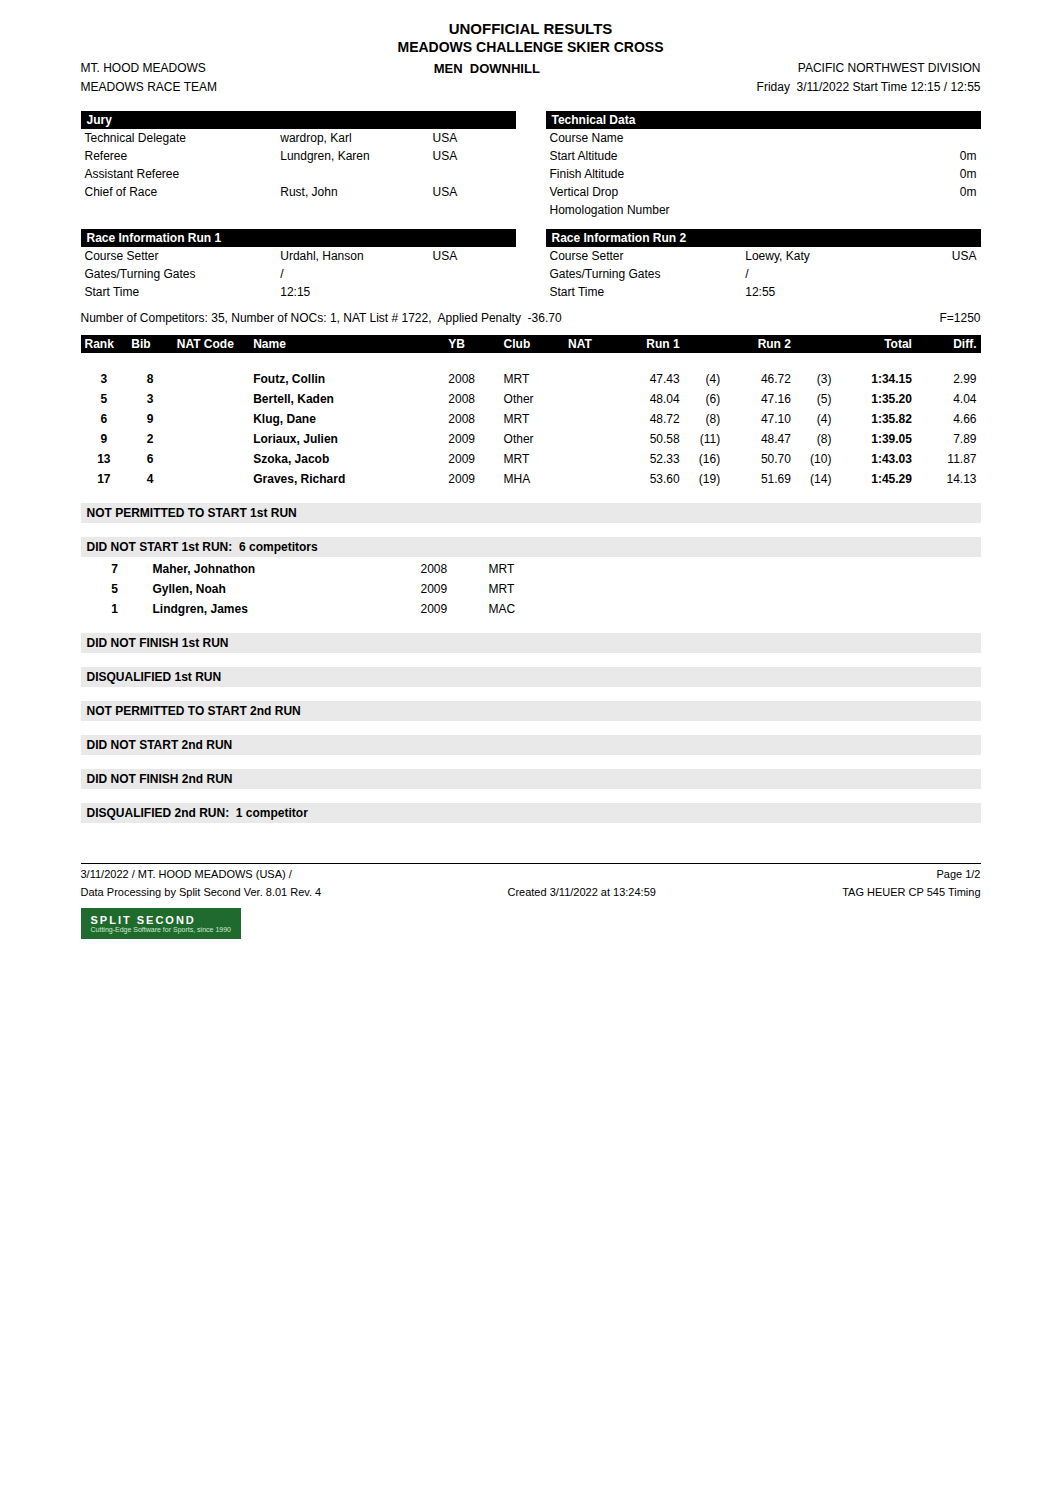UNOFFICIAL RESULTS
MEADOWS CHALLENGE SKIER CROSS
MT. HOOD MEADOWS
MEADOWS RACE TEAM
MEN DOWNHILL
PACIFIC NORTHWEST DIVISION
Friday 3/11/2022 Start Time 12:15 / 12:55
Jury
| Technical Delegate | wardrop, Karl | USA |
| Referee | Lundgren, Karen | USA |
| Assistant Referee | | |
| Chief of Race | Rust, John | USA |
Technical Data
| Course Name | | |
| Start Altitude | | 0m |
| Finish Altitude | | 0m |
| Vertical Drop | | 0m |
| Homologation Number | | |
Race Information Run 1
| Course Setter | Urdahl, Hanson | USA |
| Gates/Turning Gates | / | |
| Start Time | 12:15 | |
Race Information Run 2
| Course Setter | Loewy, Katy | USA |
| Gates/Turning Gates | / | |
| Start Time | 12:55 | |
Number of Competitors: 35, Number of NOCs: 1, NAT List # 1722, Applied Penalty -36.70
F=1250
| Rank | Bib | NAT Code | Name | YB | Club | NAT | Run 1 | | Run 2 | | Total | Diff. |
| --- | --- | --- | --- | --- | --- | --- | --- | --- | --- | --- | --- | --- |
| 3 | 8 | | Foutz, Collin | 2008 | MRT | | 47.43 | (4) | 46.72 | (3) | 1:34.15 | 2.99 |
| 5 | 3 | | Bertell, Kaden | 2008 | Other | | 48.04 | (6) | 47.16 | (5) | 1:35.20 | 4.04 |
| 6 | 9 | | Klug, Dane | 2008 | MRT | | 48.72 | (8) | 47.10 | (4) | 1:35.82 | 4.66 |
| 9 | 2 | | Loriaux, Julien | 2009 | Other | | 50.58 | (11) | 48.47 | (8) | 1:39.05 | 7.89 |
| 13 | 6 | | Szoka, Jacob | 2009 | MRT | | 52.33 | (16) | 50.70 | (10) | 1:43.03 | 11.87 |
| 17 | 4 | | Graves, Richard | 2009 | MHA | | 53.60 | (19) | 51.69 | (14) | 1:45.29 | 14.13 |
NOT PERMITTED TO START 1st RUN
DID NOT START 1st RUN: 6 competitors
| 7 | Maher, Johnathon | 2008 | MRT |
| 5 | Gyllen, Noah | 2009 | MRT |
| 1 | Lindgren, James | 2009 | MAC |
DID NOT FINISH 1st RUN
DISQUALIFIED 1st RUN
NOT PERMITTED TO START 2nd RUN
DID NOT START 2nd RUN
DID NOT FINISH 2nd RUN
DISQUALIFIED 2nd RUN: 1 competitor
3/11/2022 / MT. HOOD MEADOWS (USA) /
Page 1/2
Data Processing by Split Second Ver. 8.01 Rev. 4
Created 3/11/2022 at 13:24:59
TAG HEUER CP 545 Timing
SPLIT SECOND Cutting-Edge Software for Sports, since 1990